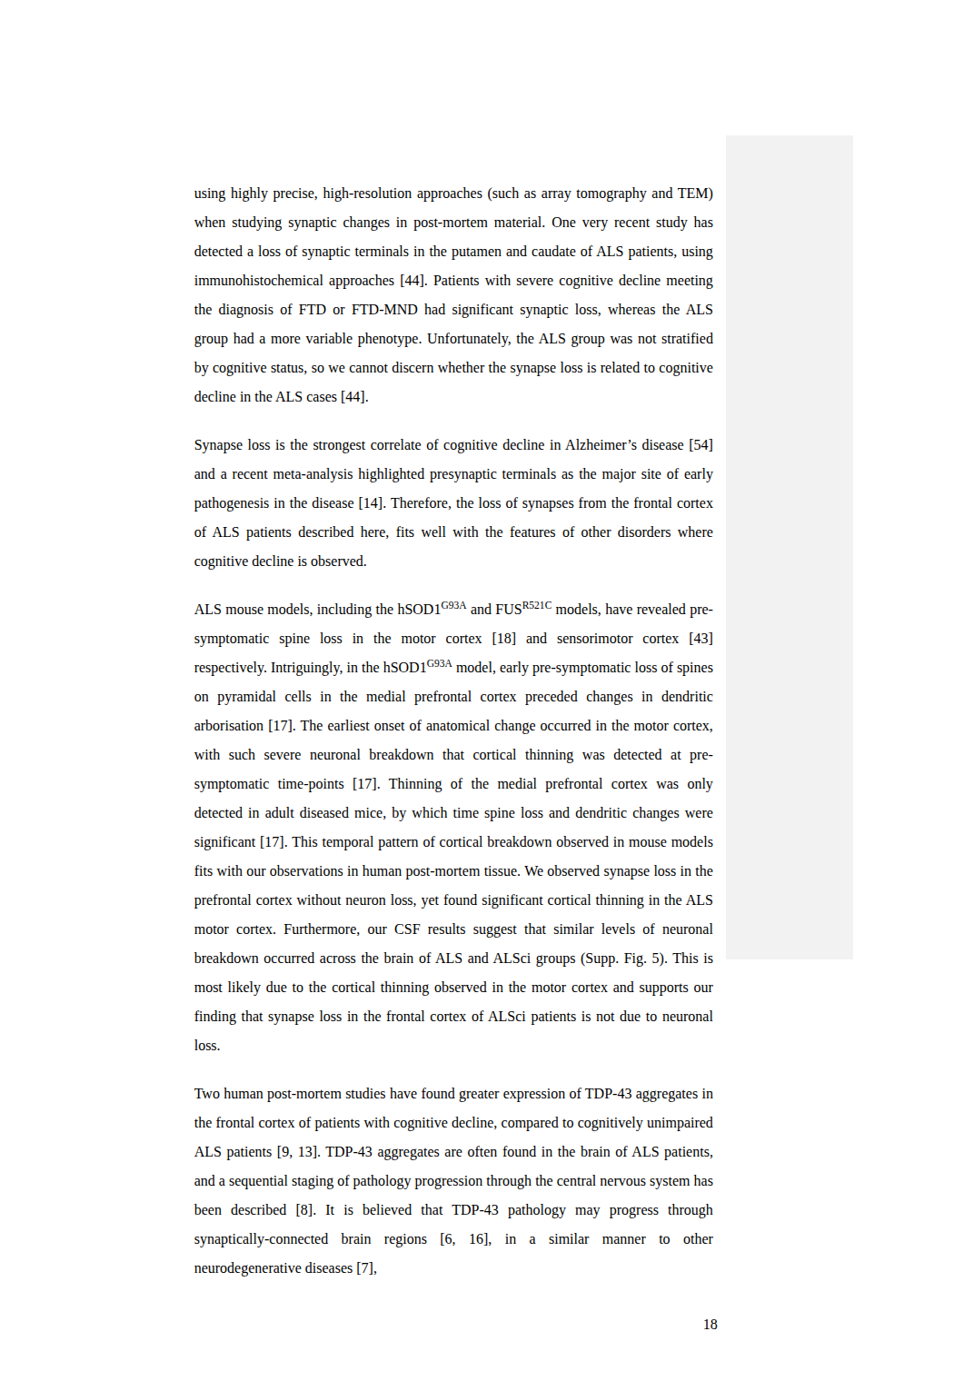using highly precise, high-resolution approaches (such as array tomography and TEM) when studying synaptic changes in post-mortem material. One very recent study has detected a loss of synaptic terminals in the putamen and caudate of ALS patients, using immunohistochemical approaches [44]. Patients with severe cognitive decline meeting the diagnosis of FTD or FTD-MND had significant synaptic loss, whereas the ALS group had a more variable phenotype. Unfortunately, the ALS group was not stratified by cognitive status, so we cannot discern whether the synapse loss is related to cognitive decline in the ALS cases [44].
Synapse loss is the strongest correlate of cognitive decline in Alzheimer’s disease [54] and a recent meta-analysis highlighted presynaptic terminals as the major site of early pathogenesis in the disease [14]. Therefore, the loss of synapses from the frontal cortex of ALS patients described here, fits well with the features of other disorders where cognitive decline is observed.
ALS mouse models, including the hSOD1G93A and FUSR521C models, have revealed pre-symptomatic spine loss in the motor cortex [18] and sensorimotor cortex [43] respectively. Intriguingly, in the hSOD1G93A model, early pre-symptomatic loss of spines on pyramidal cells in the medial prefrontal cortex preceded changes in dendritic arborisation [17]. The earliest onset of anatomical change occurred in the motor cortex, with such severe neuronal breakdown that cortical thinning was detected at pre-symptomatic time-points [17]. Thinning of the medial prefrontal cortex was only detected in adult diseased mice, by which time spine loss and dendritic changes were significant [17]. This temporal pattern of cortical breakdown observed in mouse models fits with our observations in human post-mortem tissue. We observed synapse loss in the prefrontal cortex without neuron loss, yet found significant cortical thinning in the ALS motor cortex. Furthermore, our CSF results suggest that similar levels of neuronal breakdown occurred across the brain of ALS and ALSci groups (Supp. Fig. 5). This is most likely due to the cortical thinning observed in the motor cortex and supports our finding that synapse loss in the frontal cortex of ALSci patients is not due to neuronal loss.
Two human post-mortem studies have found greater expression of TDP-43 aggregates in the frontal cortex of patients with cognitive decline, compared to cognitively unimpaired ALS patients [9, 13]. TDP-43 aggregates are often found in the brain of ALS patients, and a sequential staging of pathology progression through the central nervous system has been described [8]. It is believed that TDP-43 pathology may progress through synaptically-connected brain regions [6, 16], in a similar manner to other neurodegenerative diseases [7],
18